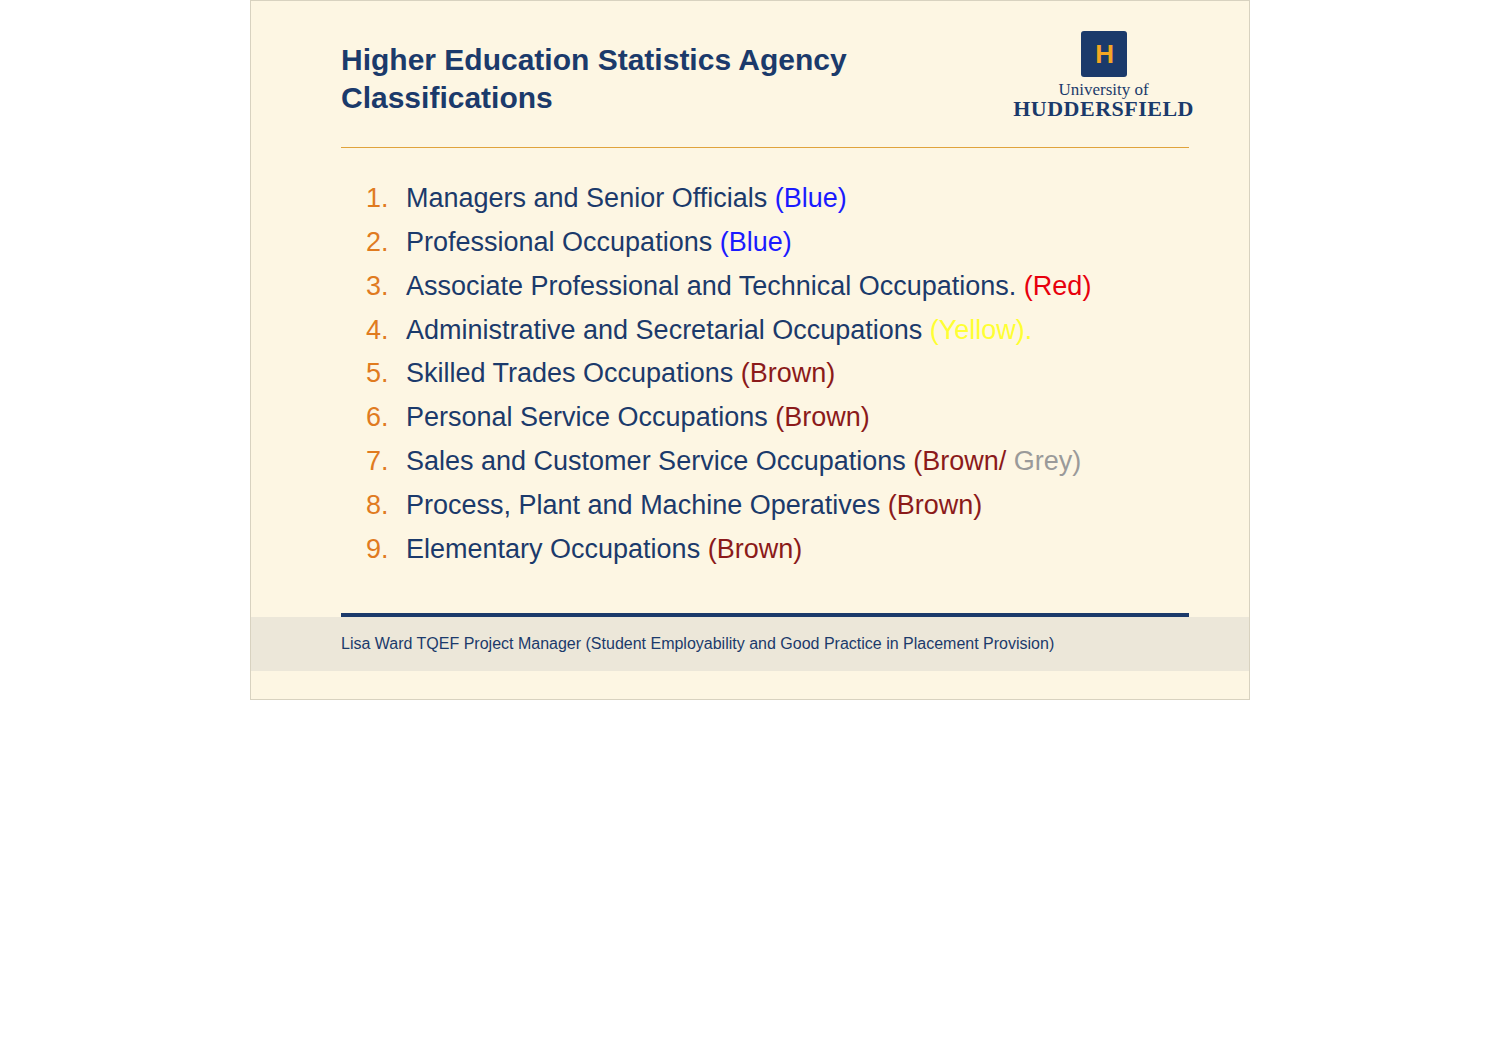Higher Education Statistics Agency
Classifications
H University of HUDDERSFIELD
Managers and Senior Officials (Blue)
Professional Occupations (Blue)
Associate Professional and Technical Occupations. (Red)
Administrative and Secretarial Occupations (Yellow).
Skilled Trades Occupations (Brown)
Personal Service Occupations (Brown)
Sales and Customer Service Occupations (Brown/ Grey)
Process, Plant and Machine Operatives (Brown)
Elementary Occupations (Brown)
Lisa Ward TQEF Project Manager (Student Employability and Good Practice in Placement Provision)